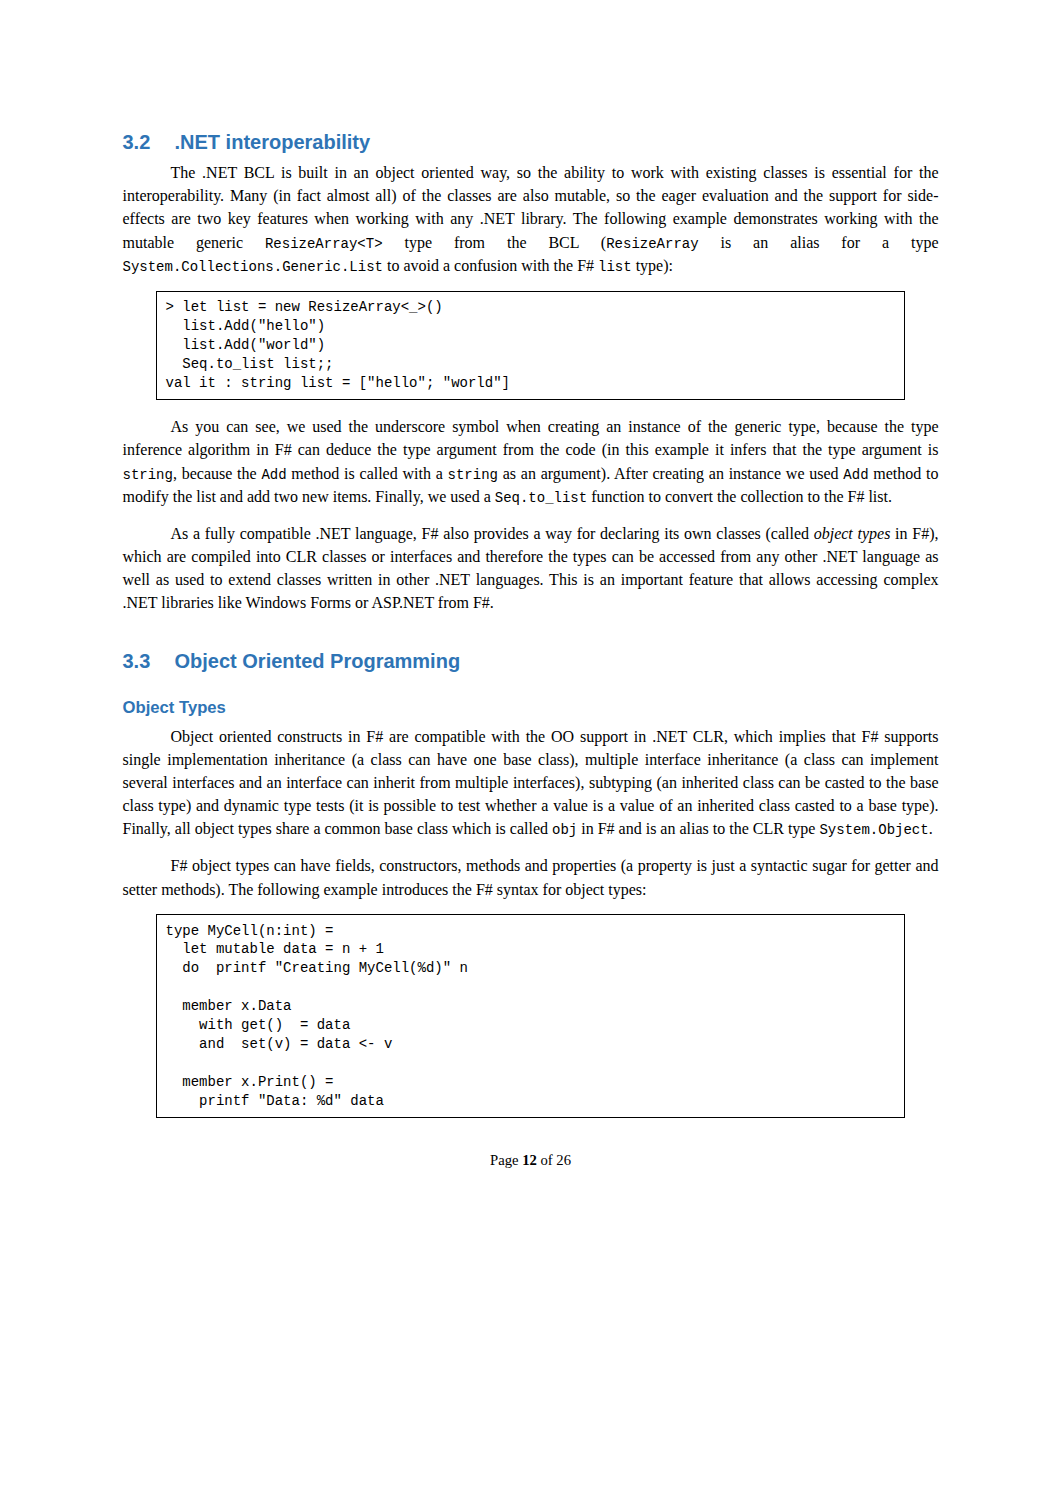3.2.NET interoperability
The .NET BCL is built in an object oriented way, so the ability to work with existing classes is essential for the interoperability. Many (in fact almost all) of the classes are also mutable, so the eager evaluation and the support for side-effects are two key features when working with any .NET library. The following example demonstrates working with the mutable generic ResizeArray<T> type from the BCL (ResizeArray is an alias for a type System.Collections.Generic.List to avoid a confusion with the F# list type):
> let list = new ResizeArray<_>()
  list.Add("hello")
  list.Add("world")
  Seq.to_list list;;
val it : string list = ["hello"; "world"]
As you can see, we used the underscore symbol when creating an instance of the generic type, because the type inference algorithm in F# can deduce the type argument from the code (in this example it infers that the type argument is string, because the Add method is called with a string as an argument). After creating an instance we used Add method to modify the list and add two new items. Finally, we used a Seq.to_list function to convert the collection to the F# list.
As a fully compatible .NET language, F# also provides a way for declaring its own classes (called object types in F#), which are compiled into CLR classes or interfaces and therefore the types can be accessed from any other .NET language as well as used to extend classes written in other .NET languages. This is an important feature that allows accessing complex .NET libraries like Windows Forms or ASP.NET from F#.
3.3 Object Oriented Programming
Object Types
Object oriented constructs in F# are compatible with the OO support in .NET CLR, which implies that F# supports single implementation inheritance (a class can have one base class), multiple interface inheritance (a class can implement several interfaces and an interface can inherit from multiple interfaces), subtyping (an inherited class can be casted to the base class type) and dynamic type tests (it is possible to test whether a value is a value of an inherited class casted to a base type). Finally, all object types share a common base class which is called obj in F# and is an alias to the CLR type System.Object.
F# object types can have fields, constructors, methods and properties (a property is just a syntactic sugar for getter and setter methods). The following example introduces the F# syntax for object types:
type MyCell(n:int) =
  let mutable data = n + 1
  do  printf "Creating MyCell(%d)" n

  member x.Data
    with get()  = data
    and  set(v) = data <- v

  member x.Print() =
    printf "Data: %d" data
Page 12 of 26